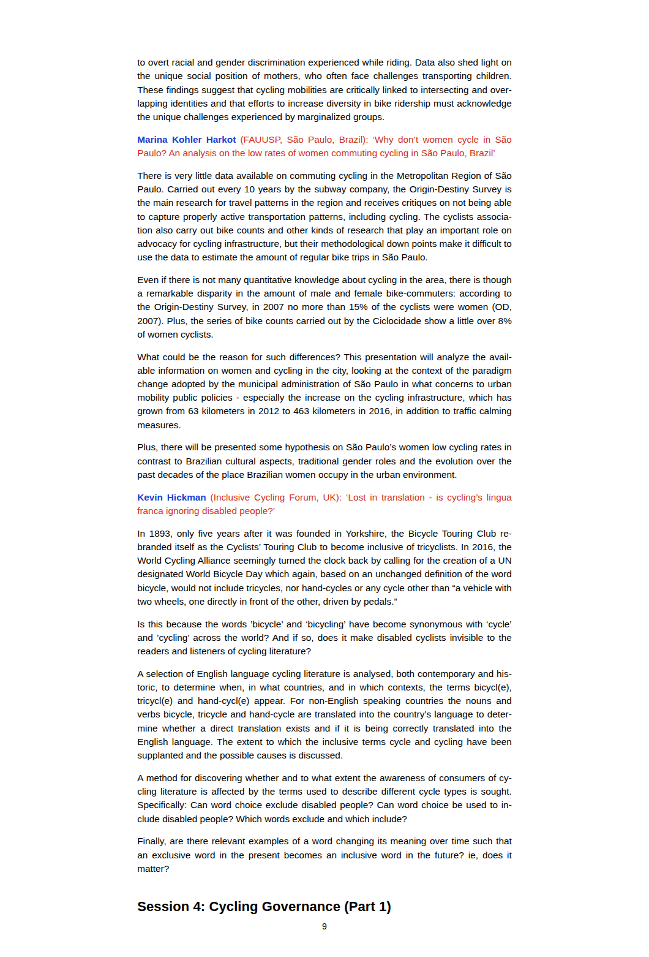to overt racial and gender discrimination experienced while riding. Data also shed light on the unique social position of mothers, who often face challenges transporting children. These findings suggest that cycling mobilities are critically linked to intersecting and overlapping identities and that efforts to increase diversity in bike ridership must acknowledge the unique challenges experienced by marginalized groups.
Marina Kohler Harkot (FAUUSP, São Paulo, Brazil): ‘Why don’t women cycle in São Paulo? An analysis on the low rates of women commuting cycling in São Paulo, Brazil’
There is very little data available on commuting cycling in the Metropolitan Region of São Paulo. Carried out every 10 years by the subway company, the Origin-Destiny Survey is the main research for travel patterns in the region and receives critiques on not being able to capture properly active transportation patterns, including cycling. The cyclists association also carry out bike counts and other kinds of research that play an important role on advocacy for cycling infrastructure, but their methodological down points make it difficult to use the data to estimate the amount of regular bike trips in São Paulo.
Even if there is not many quantitative knowledge about cycling in the area, there is though a remarkable disparity in the amount of male and female bike-commuters: according to the Origin-Destiny Survey, in 2007 no more than 15% of the cyclists were women (OD, 2007). Plus, the series of bike counts carried out by the Ciclocidade show a little over 8% of women cyclists.
What could be the reason for such differences? This presentation will analyze the available information on women and cycling in the city, looking at the context of the paradigm change adopted by the municipal administration of São Paulo in what concerns to urban mobility public policies - especially the increase on the cycling infrastructure, which has grown from 63 kilometers in 2012 to 463 kilometers in 2016, in addition to traffic calming measures.
Plus, there will be presented some hypothesis on São Paulo’s women low cycling rates in contrast to Brazilian cultural aspects, traditional gender roles and the evolution over the past decades of the place Brazilian women occupy in the urban environment.
Kevin Hickman (Inclusive Cycling Forum, UK): ‘Lost in translation - is cycling’s lingua franca ignoring disabled people?’
In 1893, only five years after it was founded in Yorkshire, the Bicycle Touring Club rebranded itself as the Cyclists’ Touring Club to become inclusive of tricyclists. In 2016, the World Cycling Alliance seemingly turned the clock back by calling for the creation of a UN designated World Bicycle Day which again, based on an unchanged definition of the word bicycle, would not include tricycles, nor hand-cycles or any cycle other than “a vehicle with two wheels, one directly in front of the other, driven by pedals.”
Is this because the words ’bicycle’ and ‘bicycling’ have become synonymous with ‘cycle’ and ’cycling’ across the world? And if so, does it make disabled cyclists invisible to the readers and listeners of cycling literature?
A selection of English language cycling literature is analysed, both contemporary and historic, to determine when, in what countries, and in which contexts, the terms bicycl(e), tricycl(e) and hand-cycl(e) appear. For non-English speaking countries the nouns and verbs bicycle, tricycle and hand-cycle are translated into the country’s language to determine whether a direct translation exists and if it is being correctly translated into the English language. The extent to which the inclusive terms cycle and cycling have been supplanted and the possible causes is discussed.
A method for discovering whether and to what extent the awareness of consumers of cycling literature is affected by the terms used to describe different cycle types is sought. Specifically: Can word choice exclude disabled people? Can word choice be used to include disabled people? Which words exclude and which include?
Finally, are there relevant examples of a word changing its meaning over time such that an exclusive word in the present becomes an inclusive word in the future? ie, does it matter?
Session 4: Cycling Governance (Part 1)
9